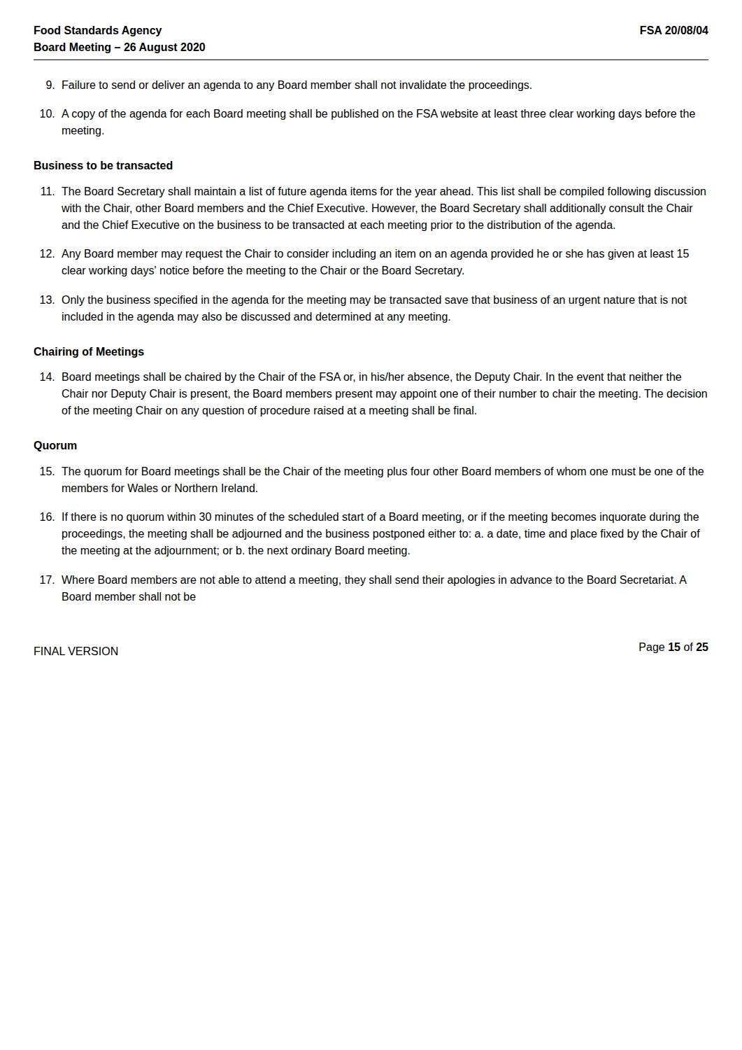Food Standards Agency
Board Meeting – 26 August 2020
FSA 20/08/04
Failure to send or deliver an agenda to any Board member shall not invalidate the proceedings.
A copy of the agenda for each Board meeting shall be published on the FSA website at least three clear working days before the meeting.
Business to be transacted
The Board Secretary shall maintain a list of future agenda items for the year ahead. This list shall be compiled following discussion with the Chair, other Board members and the Chief Executive. However, the Board Secretary shall additionally consult the Chair and the Chief Executive on the business to be transacted at each meeting prior to the distribution of the agenda.
Any Board member may request the Chair to consider including an item on an agenda provided he or she has given at least 15 clear working days' notice before the meeting to the Chair or the Board Secretary.
Only the business specified in the agenda for the meeting may be transacted save that business of an urgent nature that is not included in the agenda may also be discussed and determined at any meeting.
Chairing of Meetings
Board meetings shall be chaired by the Chair of the FSA or, in his/her absence, the Deputy Chair. In the event that neither the Chair nor Deputy Chair is present, the Board members present may appoint one of their number to chair the meeting. The decision of the meeting Chair on any question of procedure raised at a meeting shall be final.
Quorum
The quorum for Board meetings shall be the Chair of the meeting plus four other Board members of whom one must be one of the members for Wales or Northern Ireland.
If there is no quorum within 30 minutes of the scheduled start of a Board meeting, or if the meeting becomes inquorate during the proceedings, the meeting shall be adjourned and the business postponed either to: a. a date, time and place fixed by the Chair of the meeting at the adjournment; or b. the next ordinary Board meeting.
Where Board members are not able to attend a meeting, they shall send their apologies in advance to the Board Secretariat. A Board member shall not be
FINAL VERSION
Page 15 of 25